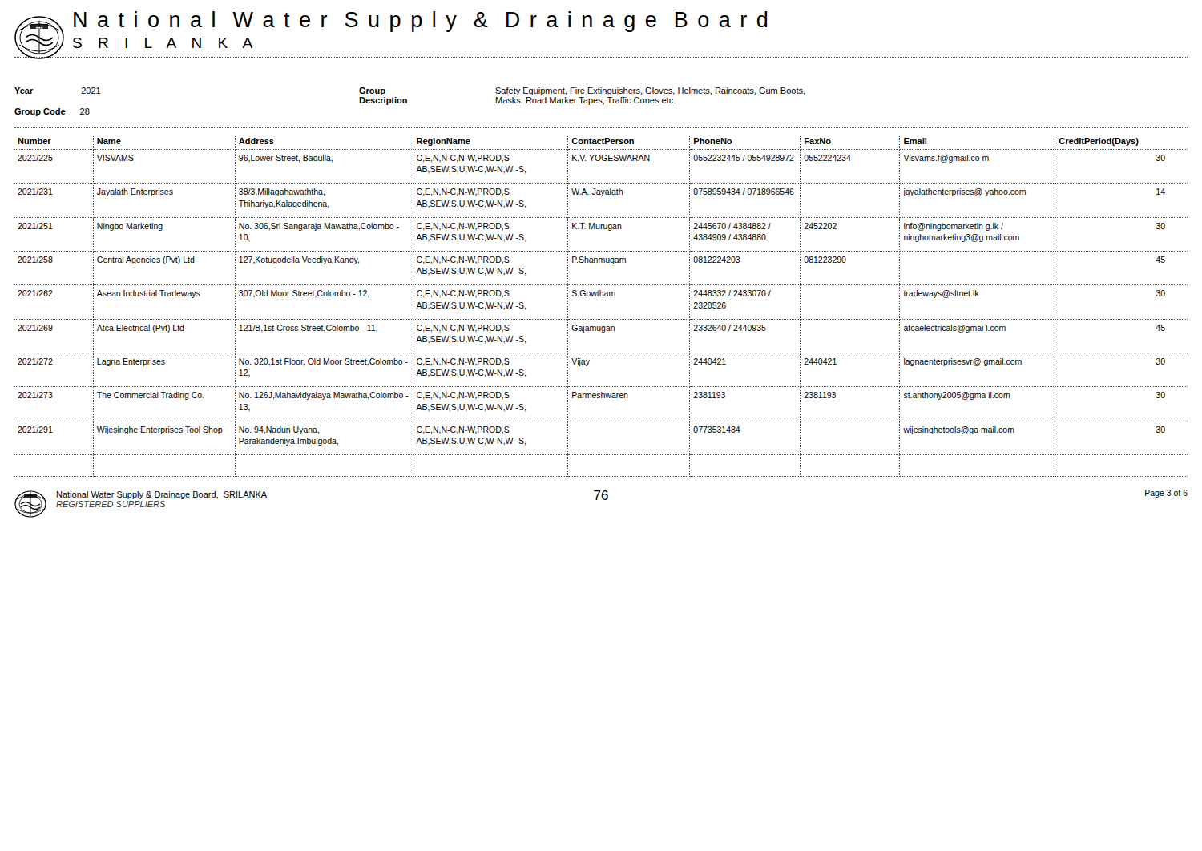●●●
N a t i o n a l W a t e r S u p p l y & D r a i n a g e B o a r d
S R I L A N K A
Year 2021
Group Code 28
Group Safety Equipment, Fire Extinguishers, Gloves, Helmets, Raincoats, Gum Boots,
Description Masks, Road Marker Tapes, Traffic Cones etc.
| Number | Name | Address | RegionName | ContactPerson | PhoneNo | FaxNo | Email | CreditPeriod(Days) |
| --- | --- | --- | --- | --- | --- | --- | --- | --- |
| 2021/225 | VISVAMS | 96,Lower Street, Badulla, | C,E,N,N-C,N-W,PROD,S AB,SEW,S,U,W-C,W-N,W -S, | K.V. YOGESWARAN | 0552232445 / 0554928972 | 0552224234 | Visvams.f@gmail.co m | 30 |
| 2021/231 | Jayalath Enterprises | 38/3,Millagahawaththa, Thihariya,Kalagedihena, | C,E,N,N-C,N-W,PROD,S AB,SEW,S,U,W-C,W-N,W -S, | W.A. Jayalath | 0758959434 / 0718966546 | | jayalathenterprises@ yahoo.com | 14 |
| 2021/251 | Ningbo Marketing | No. 306,Sri Sangaraja Mawatha,Colombo - 10, | C,E,N,N-C,N-W,PROD,S AB,SEW,S,U,W-C,W-N,W -S, | K.T. Murugan | 2445670 / 4384882 / 4384909 / 4384880 | 2452202 | info@ningbomarketin g.lk / ningbomarketing3@g mail.com | 30 |
| 2021/258 | Central Agencies (Pvt) Ltd | 127,Kotugodella Veediya,Kandy, | C,E,N,N-C,N-W,PROD,S AB,SEW,S,U,W-C,W-N,W -S, | P.Shanmugam | 0812224203 | 081223290 | | 45 |
| 2021/262 | Asean Industrial Tradeways | 307,Old Moor Street,Colombo - 12, | C,E,N,N-C,N-W,PROD,S AB,SEW,S,U,W-C,W-N,W -S, | S.Gowtham | 2448332 / 2433070 / 2320526 | | tradeways@sltnet.lk | 30 |
| 2021/269 | Atca Electrical (Pvt) Ltd | 121/B,1st Cross Street,Colombo - 11, | C,E,N,N-C,N-W,PROD,S AB,SEW,S,U,W-C,W-N,W -S, | Gajamugan | 2332640 / 2440935 | | atcaelectricals@gmai l.com | 45 |
| 2021/272 | Lagna Enterprises | No. 320,1st Floor, Old Moor Street,Colombo - 12, | C,E,N,N-C,N-W,PROD,S AB,SEW,S,U,W-C,W-N,W -S, | Vijay | 2440421 | 2440421 | lagnaenterprisesvr@ gmail.com | 30 |
| 2021/273 | The Commercial Trading Co. | No. 126J,Mahavidyalaya Mawatha,Colombo - 13, | C,E,N,N-C,N-W,PROD,S AB,SEW,S,U,W-C,W-N,W -S, | Parmeshwaren | 2381193 | 2381193 | st.anthony2005@gma il.com | 30 |
| 2021/291 | Wijesinghe Enterprises Tool Shop | No. 94,Nadun Uyana, Parakandeniya,Imbulgoda, | C,E,N,N-C,N-W,PROD,S AB,SEW,S,U,W-C,W-N,W -S, | | 0773531484 | | wijesinghetools@ga mail.com | 30 |
National Water Supply & Drainage Board, SRILANKA
REGISTERED SUPPLIERS
76
Page 3 of 6